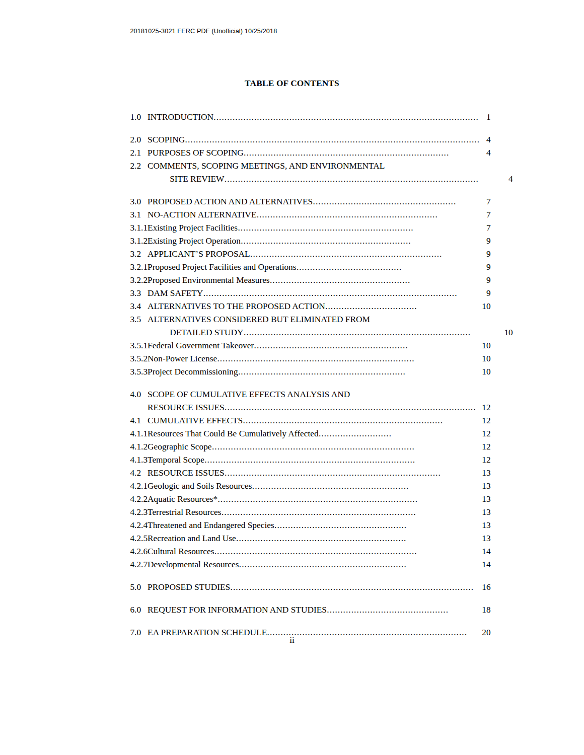20181025-3021 FERC PDF (Unofficial) 10/25/2018
TABLE OF CONTENTS
| 1.0 | INTRODUCTION .................................................................................................. 1 |
| 2.0 | SCOPING ............................................................................................................. 4 |
| 2.1 | PURPOSES OF SCOPING ............................................................................ 4 |
| 2.2 | COMMENTS, SCOPING MEETINGS, AND ENVIRONMENTAL SITE REVIEW .............................................................................................. 4 |
| 3.0 | PROPOSED ACTION AND ALTERNATIVES ..................................................... 7 |
| 3.1 | NO-ACTION ALTERNATIVE ................................................................... 7 |
| 3.1.1 | Existing Project Facilities ................................................................. 7 |
| 3.1.2 | Existing Project Operation ............................................................... 9 |
| 3.2 | APPLICANT’S PROPOSAL ....................................................................... 9 |
| 3.2.1 | Proposed Project Facilities and Operations ....................................... 9 |
| 3.2.2 | Proposed Environmental Measures .................................................... 9 |
| 3.3 | DAM SAFETY .............................................................................................. 9 |
| 3.4 | ALTERNATIVES TO THE PROPOSED ACTION .................................. 10 |
| 3.5 | ALTERNATIVES CONSIDERED BUT ELIMINATED FROM DETAILED STUDY .................................................................................... 10 |
| 3.5.1 | Federal Government Takeover ......................................................... 10 |
| 3.5.2 | Non-Power License ......................................................................... 10 |
| 3.5.3 | Project Decommissioning .............................................................. 10 |
| 4.0 | SCOPE OF CUMULATIVE EFFECTS ANALYSIS AND |
| | RESOURCE ISSUES ............................................................................................. 12 |
| 4.1 | CUMULATIVE EFFECTS .......................................................................... 12 |
| 4.1.1 | Resources That Could Be Cumulatively Affected ........................... 12 |
| 4.1.2 | Geographic Scope ........................................................................... 12 |
| 4.1.3 | Temporal Scope .............................................................................. 12 |
| 4.2 | RESOURCE ISSUES ................................................................................ 13 |
| 4.2.1 | Geologic and Soils Resources .......................................................... 13 |
| 4.2.2 | Aquatic Resources* .......................................................................... 13 |
| 4.2.3 | Terrestrial Resources ........................................................................ 13 |
| 4.2.4 | Threatened and Endangered Species ................................................. 13 |
| 4.2.5 | Recreation and Land Use ............................................................... 13 |
| 4.2.6 | Cultural Resources ........................................................................... 14 |
| 4.2.7 | Developmental Resources .............................................................. 14 |
| 5.0 | PROPOSED STUDIES .......................................................................................... 16 |
| 6.0 | REQUEST FOR INFORMATION AND STUDIES ............................................. 18 |
| 7.0 | EA PREPARATION SCHEDULE .......................................................................... 20 |
ii